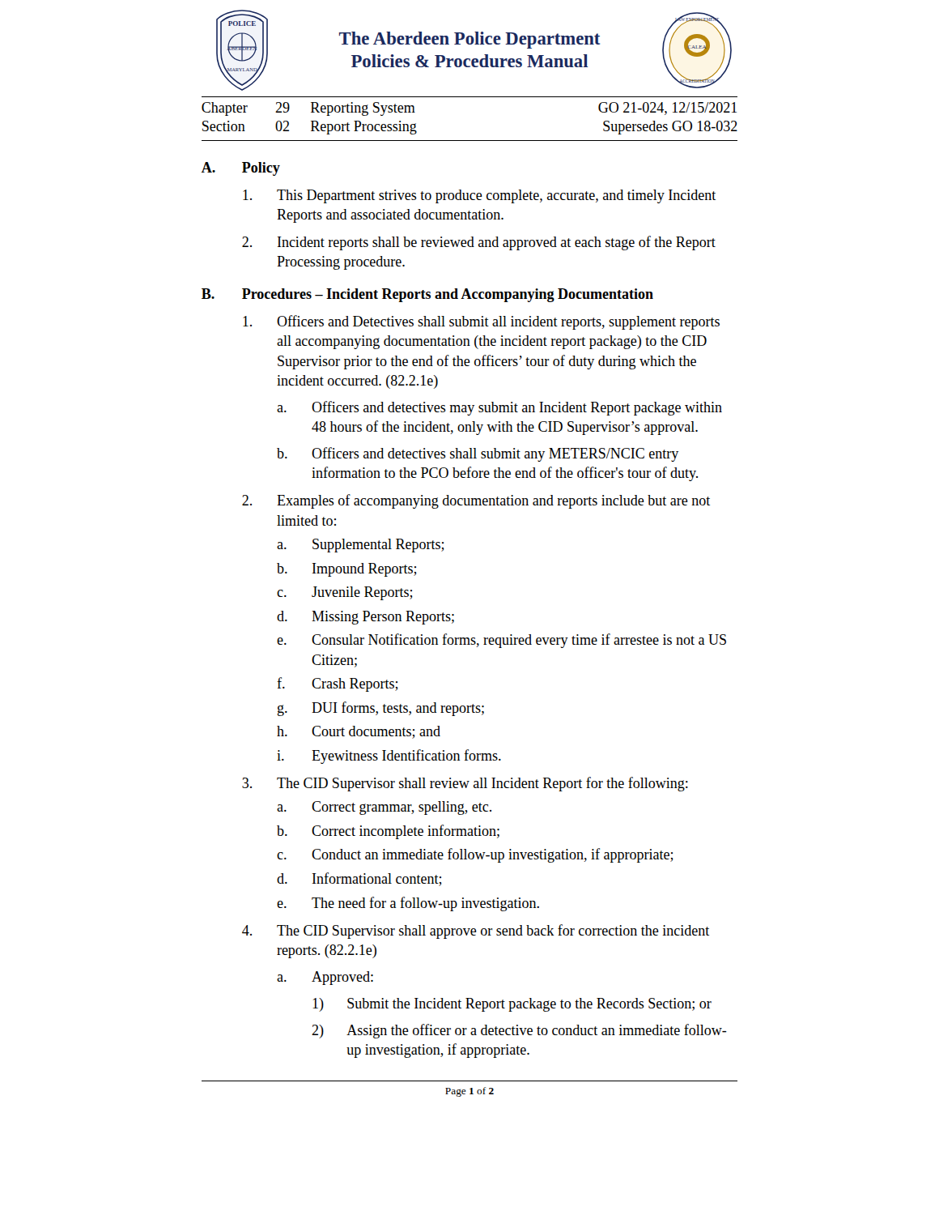POLICE ABERDEEN MARYLAND
The Aberdeen Police Department Policies & Procedures Manual
CALEA LAW ENFORCEMENT ACCREDITATION
| Chapter | 29 | Reporting System | GO 21-024, 12/15/2021 |
| Section | 02 | Report Processing | Supersedes GO 18-032 |
A.
Policy
1.
This Department strives to produce complete, accurate, and timely Incident Reports and associated documentation.
2.
Incident reports shall be reviewed and approved at each stage of the Report Processing procedure.
B.
Procedures – Incident Reports and Accompanying Documentation
1.
Officers and Detectives shall submit all incident reports, supplement reports all accompanying documentation (the incident report package) to the CID Supervisor prior to the end of the officers’ tour of duty during which the incident occurred. (82.2.1e)
a.
Officers and detectives may submit an Incident Report package within 48 hours of the incident, only with the CID Supervisor’s approval.
b.
Officers and detectives shall submit any METERS/NCIC entry information to the PCO before the end of the officer's tour of duty.
2.
Examples of accompanying documentation and reports include but are not limited to:
a.
Supplemental Reports;
b.
Impound Reports;
c.
Juvenile Reports;
d.
Missing Person Reports;
e.
Consular Notification forms, required every time if arrestee is not a US Citizen;
f.
Crash Reports;
g.
DUI forms, tests, and reports;
h.
Court documents; and
i.
Eyewitness Identification forms.
3.
The CID Supervisor shall review all Incident Report for the following:
a.
Correct grammar, spelling, etc.
b.
Correct incomplete information;
c.
Conduct an immediate follow-up investigation, if appropriate;
d.
Informational content;
e.
The need for a follow-up investigation.
4.
The CID Supervisor shall approve or send back for correction the incident reports. (82.2.1e)
a.
Approved:
1)
Submit the Incident Report package to the Records Section; or
2)
Assign the officer or a detective to conduct an immediate follow-up investigation, if appropriate.
Page 1 of 2